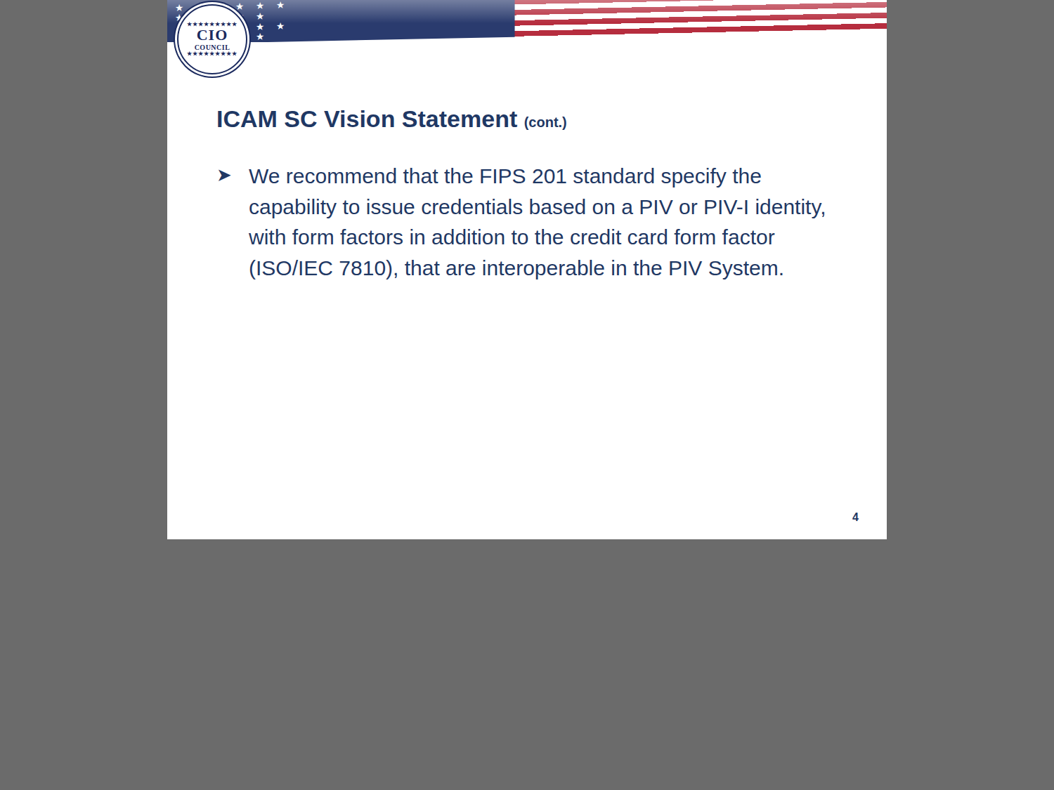★ ★ ★ ★ ★ ★
★ ★ ★ ★ ★
★ ★ ★ ★ ★ ★
★ ★ ★ ★ ★
★★★★★★★★★
CIO
COUNCIL
★★★★★★★★★
ICAM SC Vision Statement (cont.)
We recommend that the FIPS 201 standard specify the capability to issue credentials based on a PIV or PIV-I identity, with form factors in addition to the credit card form factor (ISO/IEC 7810), that are interoperable in the PIV System.
4